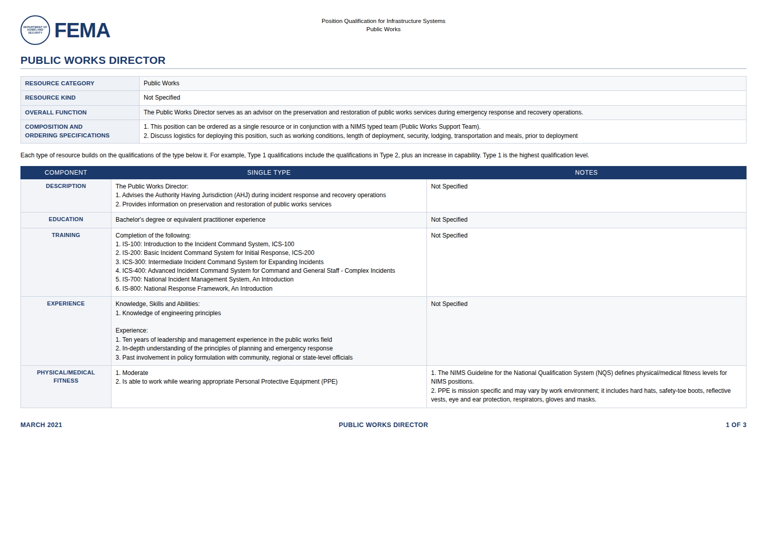DEPARTMENT OF
HOMELAND
SECURITY
FEMA
Position Qualification for Infrastructure Systems
Public Works
PUBLIC WORKS DIRECTOR
| RESOURCE CATEGORY | Public Works |
| RESOURCE KIND | Not Specified |
| OVERALL FUNCTION | The Public Works Director serves as an advisor on the preservation and restoration of public works services during emergency response and recovery operations. |
| COMPOSITION AND ORDERING SPECIFICATIONS | 1. This position can be ordered as a single resource or in conjunction with a NIMS typed team (Public Works Support Team). 2. Discuss logistics for deploying this position, such as working conditions, length of deployment, security, lodging, transportation and meals, prior to deployment |
Each type of resource builds on the qualifications of the type below it. For example, Type 1 qualifications include the qualifications in Type 2, plus an increase in capability. Type 1 is the highest qualification level.
| COMPONENT | SINGLE TYPE | NOTES |
| --- | --- | --- |
| DESCRIPTION | The Public Works Director: 1. Advises the Authority Having Jurisdiction (AHJ) during incident response and recovery operations 2. Provides information on preservation and restoration of public works services | Not Specified |
| EDUCATION | Bachelor's degree or equivalent practitioner experience | Not Specified |
| TRAINING | Completion of the following: 1. IS-100: Introduction to the Incident Command System, ICS-100 2. IS-200: Basic Incident Command System for Initial Response, ICS-200 3. ICS-300: Intermediate Incident Command System for Expanding Incidents 4. ICS-400: Advanced Incident Command System for Command and General Staff - Complex Incidents 5. IS-700: National Incident Management System, An Introduction 6. IS-800: National Response Framework, An Introduction | Not Specified |
| EXPERIENCE | Knowledge, Skills and Abilities: 1. Knowledge of engineering principles Experience: 1. Ten years of leadership and management experience in the public works field 2. In-depth understanding of the principles of planning and emergency response 3. Past involvement in policy formulation with community, regional or state-level officials | Not Specified |
| PHYSICAL/MEDICAL FITNESS | 1. Moderate 2. Is able to work while wearing appropriate Personal Protective Equipment (PPE) | 1. The NIMS Guideline for the National Qualification System (NQS) defines physical/medical fitness levels for NIMS positions. 2. PPE is mission specific and may vary by work environment; it includes hard hats, safety-toe boots, reflective vests, eye and ear protection, respirators, gloves and masks. |
MARCH 2021
PUBLIC WORKS DIRECTOR
1 OF 3